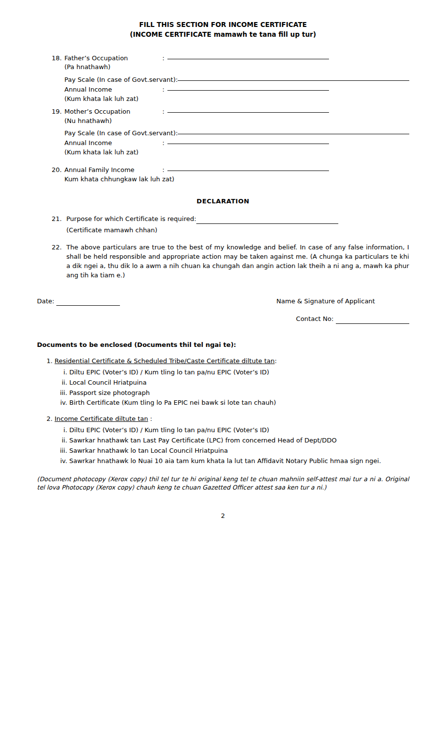FILL THIS SECTION FOR INCOME CERTIFICATE
(INCOME CERTIFICATE mamawh te tana fill up tur)
18. Father’s Occupation :
(Pa hnathawh)
Pay Scale (In case of Govt.servant):
Annual Income :
(Kum khata lak luh zat)
19. Mother’s Occupation :
(Nu hnathawh)
Pay Scale (In case of Govt.servant):
Annual Income :
(Kum khata lak luh zat)
20. Annual Family Income :
Kum khata chhungkaw lak luh zat)
DECLARATION
21. Purpose for which Certificate is required:
(Certificate mamawh chhan)
22. The above particulars are true to the best of my knowledge and belief. In case of any false information, I shall be held responsible and appropriate action may be taken against me. (A chunga ka particulars te khi a dik ngei a, thu dik lo a awm a nih chuan ka chungah dan angin action lak theih a ni ang a, mawh ka phur ang tih ka tiam e.)
Date:
Name & Signature of Applicant
Contact No:
Documents to be enclosed (Documents thil tel ngai te):
Residential Certificate & Scheduled Tribe/Caste Certificate diltute tan:
Diltu EPIC (Voter’s ID) / Kum tling lo tan pa/nu EPIC (Voter’s ID)
Local Council Hriatpuina
Passport size photograph
Birth Certificate (Kum tling lo Pa EPIC nei bawk si lote tan chauh)
Income Certificate diltute tan :
Diltu EPIC (Voter’s ID) / Kum tling lo tan pa/nu EPIC (Voter’s ID)
Sawrkar hnathawk tan Last Pay Certificate (LPC) from concerned Head of Dept/DDO
Sawrkar hnathawk lo tan Local Council Hriatpuina
Sawrkar hnathawk lo Nuai 10 aia tam kum khata la lut tan Affidavit Notary Public hmaa sign ngei.
(Document photocopy (Xerox copy) thil tel tur te hi original keng tel te chuan mahniin self-attest mai tur a ni a. Original tel lova Photocopy (Xerox copy) chauh keng te chuan Gazetted Officer attest saa ken tur a ni.)
2